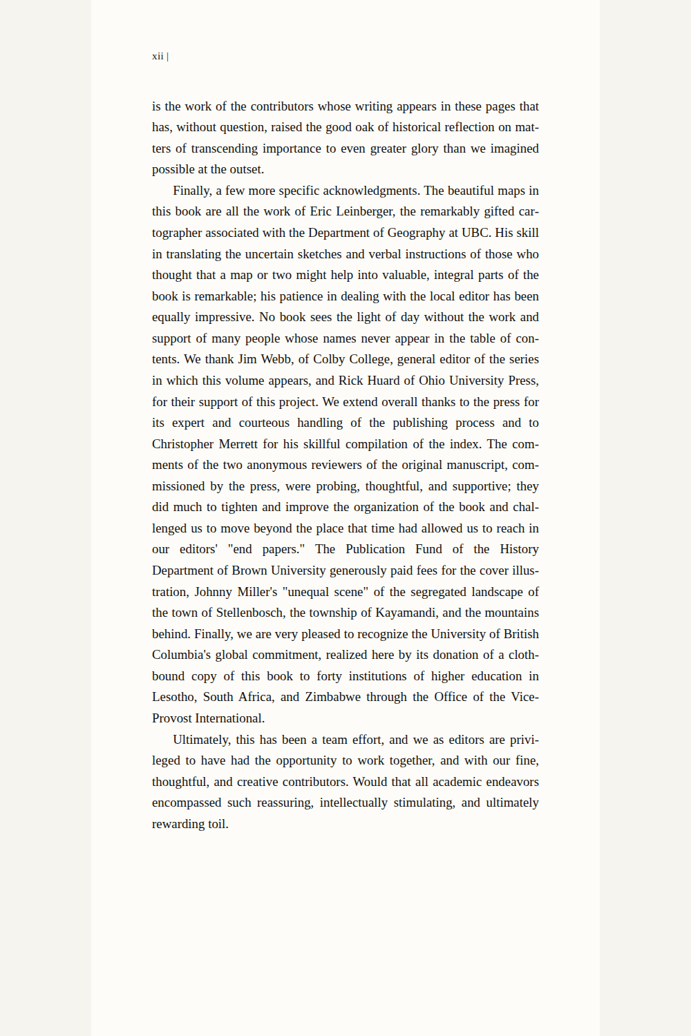xii |
is the work of the contributors whose writing appears in these pages that has, without question, raised the good oak of historical reflection on matters of transcending importance to even greater glory than we imagined possible at the outset.
Finally, a few more specific acknowledgments. The beautiful maps in this book are all the work of Eric Leinberger, the remarkably gifted cartographer associated with the Department of Geography at UBC. His skill in translating the uncertain sketches and verbal instructions of those who thought that a map or two might help into valuable, integral parts of the book is remarkable; his patience in dealing with the local editor has been equally impressive. No book sees the light of day without the work and support of many people whose names never appear in the table of contents. We thank Jim Webb, of Colby College, general editor of the series in which this volume appears, and Rick Huard of Ohio University Press, for their support of this project. We extend overall thanks to the press for its expert and courteous handling of the publishing process and to Christopher Merrett for his skillful compilation of the index. The comments of the two anonymous reviewers of the original manuscript, commissioned by the press, were probing, thoughtful, and supportive; they did much to tighten and improve the organization of the book and challenged us to move beyond the place that time had allowed us to reach in our editors' "end papers." The Publication Fund of the History Department of Brown University generously paid fees for the cover illustration, Johnny Miller's "unequal scene" of the segregated landscape of the town of Stellenbosch, the township of Kayamandi, and the mountains behind. Finally, we are very pleased to recognize the University of British Columbia's global commitment, realized here by its donation of a clothbound copy of this book to forty institutions of higher education in Lesotho, South Africa, and Zimbabwe through the Office of the Vice-Provost International.
Ultimately, this has been a team effort, and we as editors are privileged to have had the opportunity to work together, and with our fine, thoughtful, and creative contributors. Would that all academic endeavors encompassed such reassuring, intellectually stimulating, and ultimately rewarding toil.